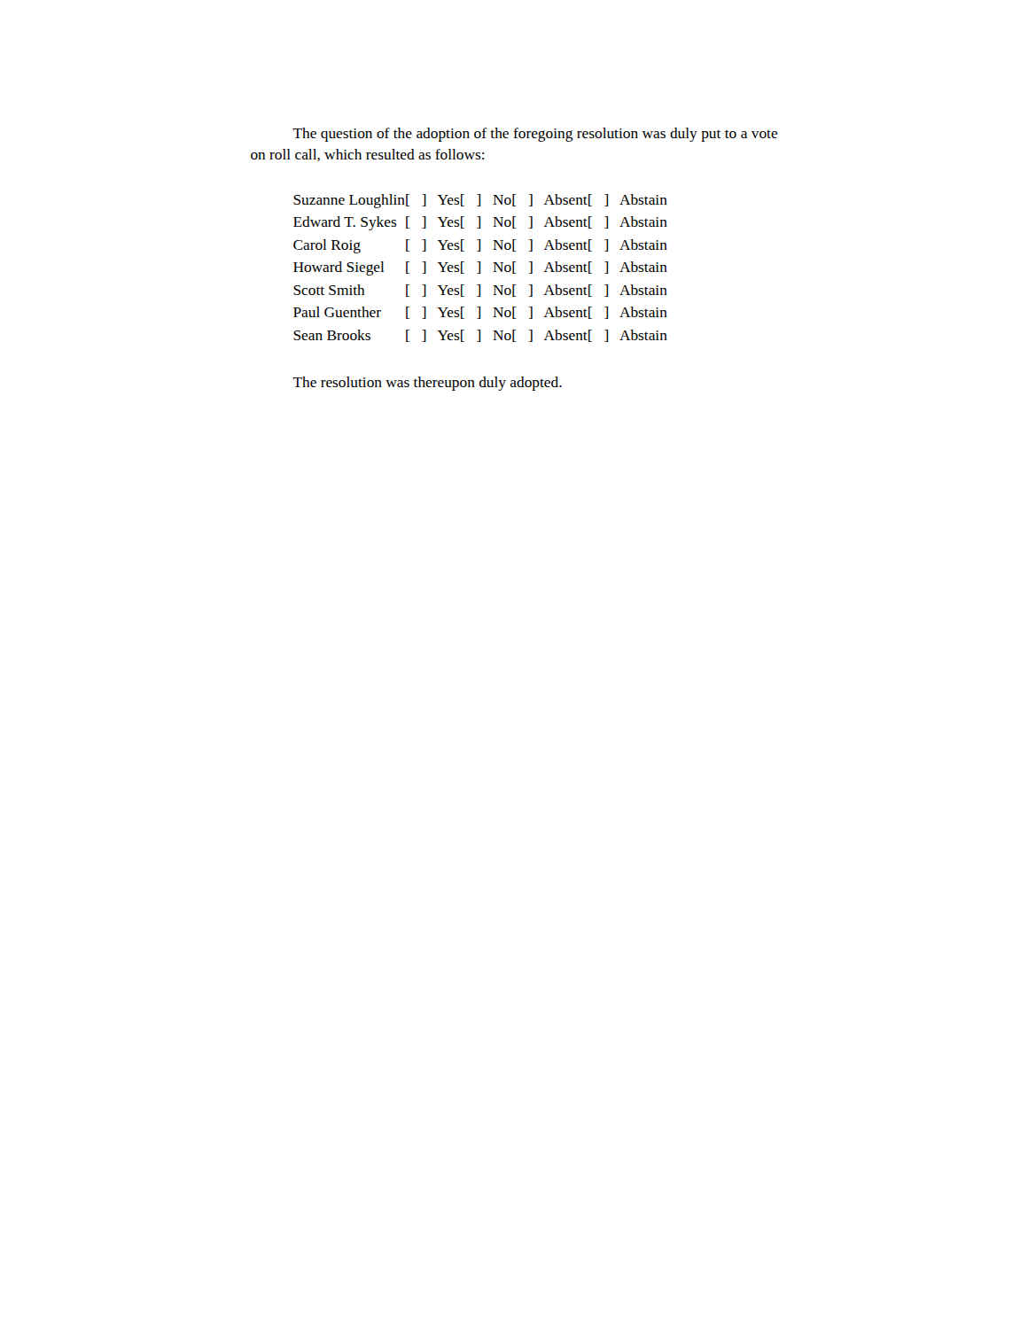The question of the adoption of the foregoing resolution was duly put to a vote on roll call, which resulted as follows:
| Suzanne Loughlin | [ ] Yes | [ ] No | [ ] Absent | [ ] Abstain |
| Edward T. Sykes | [ ] Yes | [ ] No | [ ] Absent | [ ] Abstain |
| Carol Roig | [ ] Yes | [ ] No | [ ] Absent | [ ] Abstain |
| Howard Siegel | [ ] Yes | [ ] No | [ ] Absent | [ ] Abstain |
| Scott Smith | [ ] Yes | [ ] No | [ ] Absent | [ ] Abstain |
| Paul Guenther | [ ] Yes | [ ] No | [ ] Absent | [ ] Abstain |
| Sean Brooks | [ ] Yes | [ ] No | [ ] Absent | [ ] Abstain |
The resolution was thereupon duly adopted.